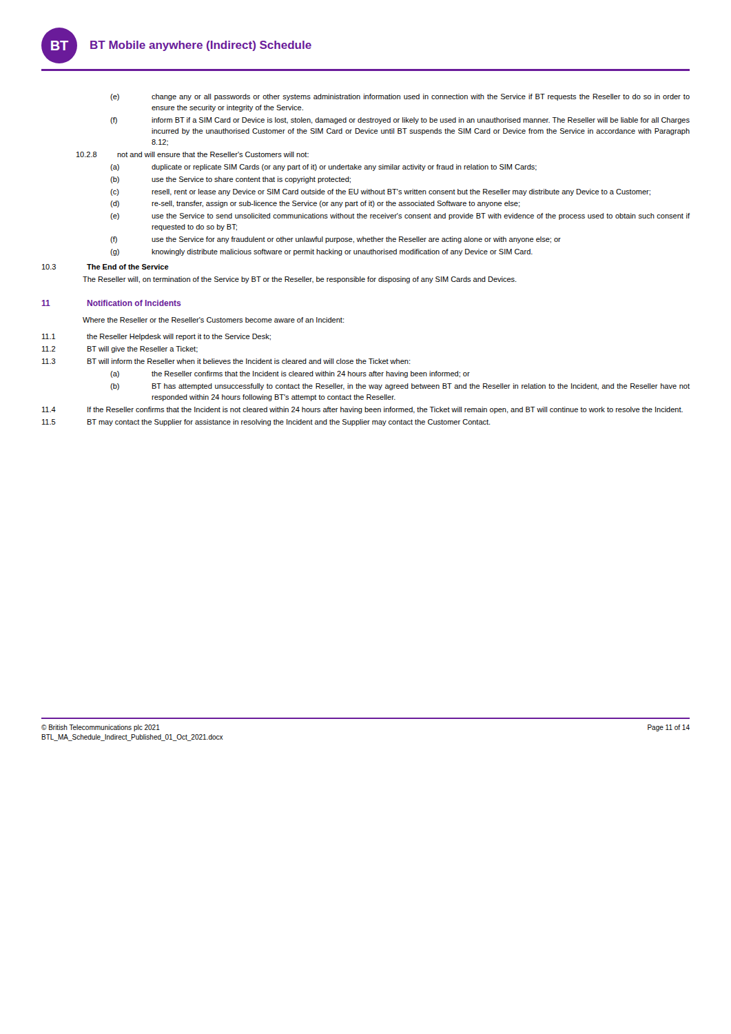BT
BT Mobile anywhere (Indirect) Schedule
(e)
change any or all passwords or other systems administration information used in connection with the Service if BT requests the Reseller to do so in order to ensure the security or integrity of the Service.
(f)
inform BT if a SIM Card or Device is lost, stolen, damaged or destroyed or likely to be used in an unauthorised manner. The Reseller will be liable for all Charges incurred by the unauthorised Customer of the SIM Card or Device until BT suspends the SIM Card or Device from the Service in accordance with Paragraph 8.12;
10.2.8
not and will ensure that the Reseller's Customers will not:
(a)
duplicate or replicate SIM Cards (or any part of it) or undertake any similar activity or fraud in relation to SIM Cards;
(b)
use the Service to share content that is copyright protected;
(c)
resell, rent or lease any Device or SIM Card outside of the EU without BT's written consent but the Reseller may distribute any Device to a Customer;
(d)
re-sell, transfer, assign or sub-licence the Service (or any part of it) or the associated Software to anyone else;
(e)
use the Service to send unsolicited communications without the receiver's consent and provide BT with evidence of the process used to obtain such consent if requested to do so by BT;
(f)
use the Service for any fraudulent or other unlawful purpose, whether the Reseller are acting alone or with anyone else; or
(g)
knowingly distribute malicious software or permit hacking or unauthorised modification of any Device or SIM Card.
10.3
The End of the Service
The Reseller will, on termination of the Service by BT or the Reseller, be responsible for disposing of any SIM Cards and Devices.
11
Notification of Incidents
Where the Reseller or the Reseller's Customers become aware of an Incident:
11.1
the Reseller Helpdesk will report it to the Service Desk;
11.2
BT will give the Reseller a Ticket;
11.3
BT will inform the Reseller when it believes the Incident is cleared and will close the Ticket when:
(a)
the Reseller confirms that the Incident is cleared within 24 hours after having been informed; or
(b)
BT has attempted unsuccessfully to contact the Reseller, in the way agreed between BT and the Reseller in relation to the Incident, and the Reseller have not responded within 24 hours following BT's attempt to contact the Reseller.
11.4
If the Reseller confirms that the Incident is not cleared within 24 hours after having been informed, the Ticket will remain open, and BT will continue to work to resolve the Incident.
11.5
BT may contact the Supplier for assistance in resolving the Incident and the Supplier may contact the Customer Contact.
© British Telecommunications plc 2021
BTL_MA_Schedule_Indirect_Published_01_Oct_2021.docx
Page 11 of 14